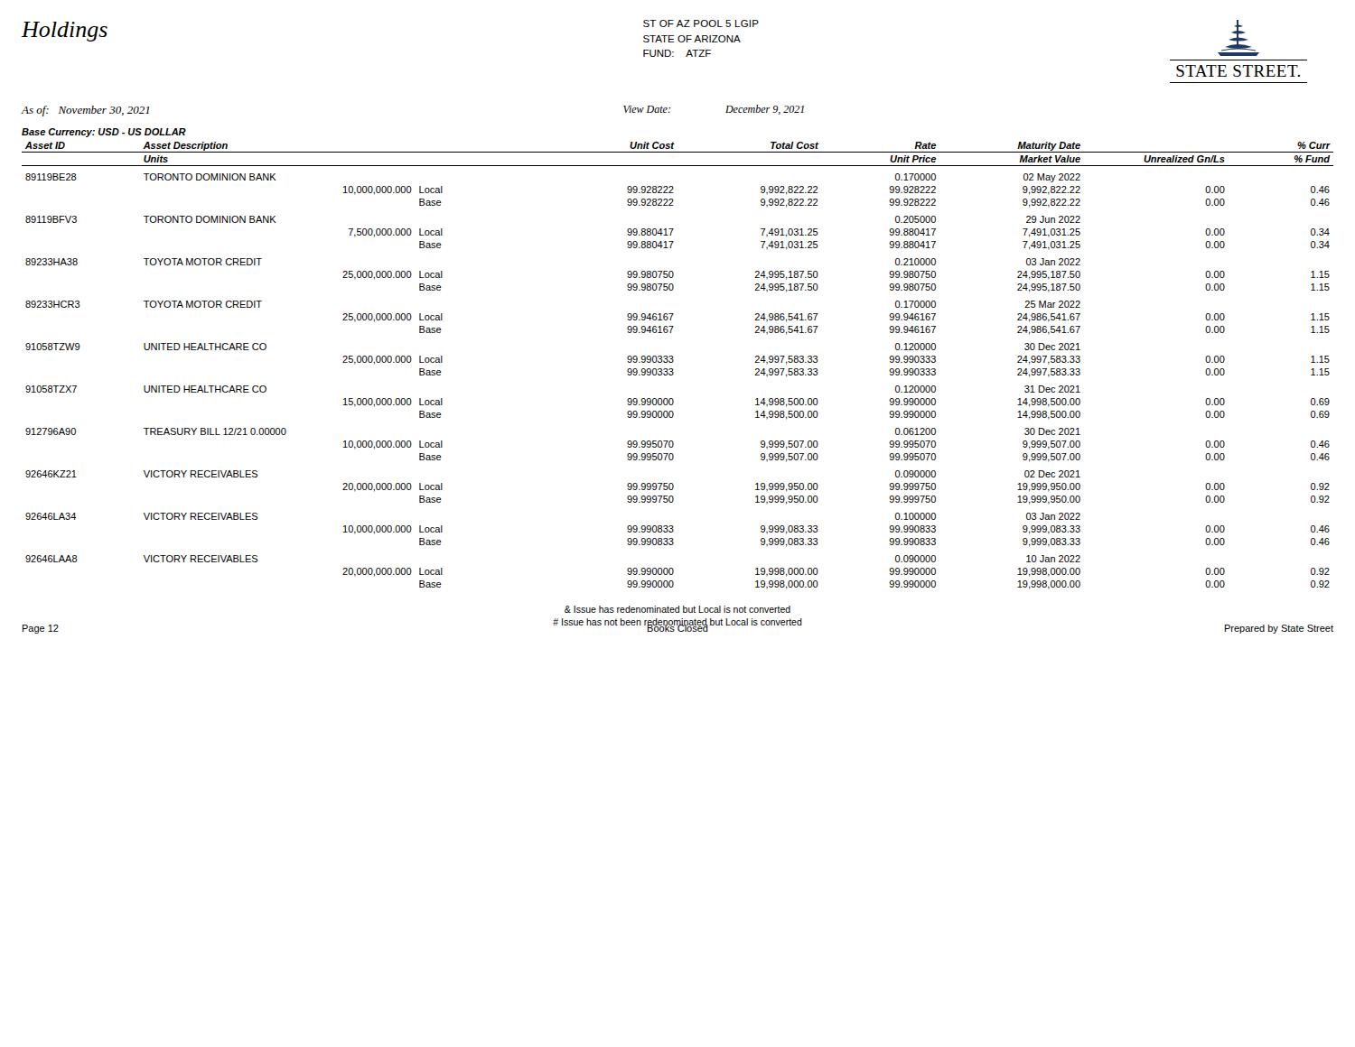Holdings
ST OF AZ POOL 5 LGIP
STATE OF ARIZONA
FUND: ATZF
STATE STREET.
As of: November 30, 2021 View Date:December 9, 2021
Base Currency: USD - US DOLLAR
| Asset ID | Asset Description | | Unit Cost | Total Cost | Rate | Maturity Date | | % Curr |
| --- | --- | --- | --- | --- | --- | --- | --- | --- |
| | Units | | | | Unit Price | Market Value | Unrealized Gn/Ls | % Fund |
| 89119BE28 | TORONTO DOMINION BANK | 0.170000 | 02 May 2022 | | |
| | 10,000,000.000 | Local | 99.928222 | 9,992,822.22 | 99.928222 | 9,992,822.22 | 0.00 | 0.46 |
| | | Base | 99.928222 | 9,992,822.22 | 99.928222 | 9,992,822.22 | 0.00 | 0.46 |
| 89119BFV3 | TORONTO DOMINION BANK | 0.205000 | 29 Jun 2022 | | |
| | 7,500,000.000 | Local | 99.880417 | 7,491,031.25 | 99.880417 | 7,491,031.25 | 0.00 | 0.34 |
| | | Base | 99.880417 | 7,491,031.25 | 99.880417 | 7,491,031.25 | 0.00 | 0.34 |
| 89233HA38 | TOYOTA MOTOR CREDIT | 0.210000 | 03 Jan 2022 | | |
| | 25,000,000.000 | Local | 99.980750 | 24,995,187.50 | 99.980750 | 24,995,187.50 | 0.00 | 1.15 |
| | | Base | 99.980750 | 24,995,187.50 | 99.980750 | 24,995,187.50 | 0.00 | 1.15 |
| 89233HCR3 | TOYOTA MOTOR CREDIT | 0.170000 | 25 Mar 2022 | | |
| | 25,000,000.000 | Local | 99.946167 | 24,986,541.67 | 99.946167 | 24,986,541.67 | 0.00 | 1.15 |
| | | Base | 99.946167 | 24,986,541.67 | 99.946167 | 24,986,541.67 | 0.00 | 1.15 |
| 91058TZW9 | UNITED HEALTHCARE CO | 0.120000 | 30 Dec 2021 | | |
| | 25,000,000.000 | Local | 99.990333 | 24,997,583.33 | 99.990333 | 24,997,583.33 | 0.00 | 1.15 |
| | | Base | 99.990333 | 24,997,583.33 | 99.990333 | 24,997,583.33 | 0.00 | 1.15 |
| 91058TZX7 | UNITED HEALTHCARE CO | 0.120000 | 31 Dec 2021 | | |
| | 15,000,000.000 | Local | 99.990000 | 14,998,500.00 | 99.990000 | 14,998,500.00 | 0.00 | 0.69 |
| | | Base | 99.990000 | 14,998,500.00 | 99.990000 | 14,998,500.00 | 0.00 | 0.69 |
| 912796A90 | TREASURY BILL 12/21 0.00000 | 0.061200 | 30 Dec 2021 | | |
| | 10,000,000.000 | Local | 99.995070 | 9,999,507.00 | 99.995070 | 9,999,507.00 | 0.00 | 0.46 |
| | | Base | 99.995070 | 9,999,507.00 | 99.995070 | 9,999,507.00 | 0.00 | 0.46 |
| 92646KZ21 | VICTORY RECEIVABLES | 0.090000 | 02 Dec 2021 | | |
| | 20,000,000.000 | Local | 99.999750 | 19,999,950.00 | 99.999750 | 19,999,950.00 | 0.00 | 0.92 |
| | | Base | 99.999750 | 19,999,950.00 | 99.999750 | 19,999,950.00 | 0.00 | 0.92 |
| 92646LA34 | VICTORY RECEIVABLES | 0.100000 | 03 Jan 2022 | | |
| | 10,000,000.000 | Local | 99.990833 | 9,999,083.33 | 99.990833 | 9,999,083.33 | 0.00 | 0.46 |
| | | Base | 99.990833 | 9,999,083.33 | 99.990833 | 9,999,083.33 | 0.00 | 0.46 |
| 92646LAA8 | VICTORY RECEIVABLES | 0.090000 | 10 Jan 2022 | | |
| | 20,000,000.000 | Local | 99.990000 | 19,998,000.00 | 99.990000 | 19,998,000.00 | 0.00 | 0.92 |
| | | Base | 99.990000 | 19,998,000.00 | 99.990000 | 19,998,000.00 | 0.00 | 0.92 |
& Issue has redenominated but Local is not converted
# Issue has not been redenominated but Local is converted
Page 12
Books Closed
Prepared by State Street